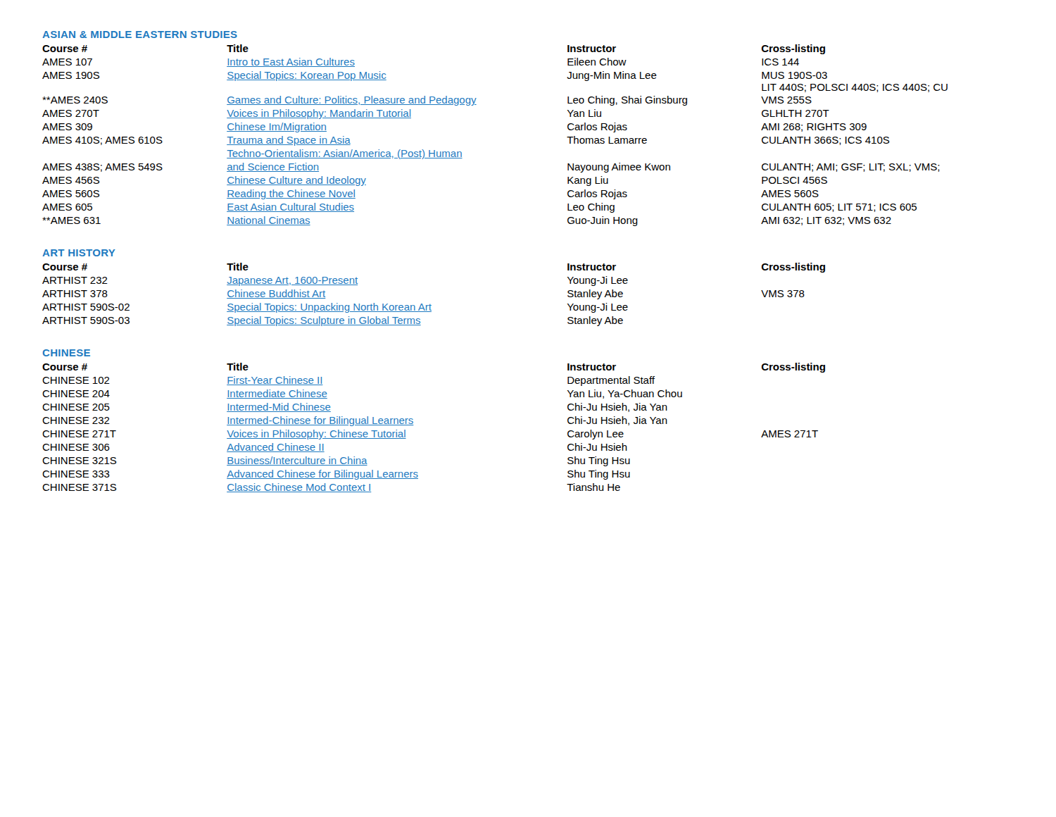Asian & Middle Eastern Studies
| Course # | Title | Instructor | Cross-listing |
| --- | --- | --- | --- |
| AMES 107 | Intro to East Asian Cultures | Eileen Chow | ICS 144 |
| AMES 190S | Special Topics: Korean Pop Music | Jung-Min Mina Lee | MUS 190S-03 |
| | | | LIT 440S; POLSCI 440S; ICS 440S; CU |
| **AMES 240S | Games and Culture: Politics, Pleasure and Pedagogy | Leo Ching, Shai Ginsburg | VMS 255S |
| AMES 270T | Voices in Philosophy: Mandarin Tutorial | Yan Liu | GLHLTH 270T |
| AMES 309 | Chinese Im/Migration | Carlos Rojas | AMI 268; RIGHTS 309 |
| AMES 410S; AMES 610S | Trauma and Space in Asia | Thomas Lamarre | CULANTH 366S; ICS 410S |
| | Techno-Orientalism: Asian/America, (Post) Human | | |
| AMES 438S; AMES 549S | and Science Fiction | Nayoung Aimee Kwon | CULANTH; AMI; GSF; LIT; SXL; VMS; |
| AMES 456S | Chinese Culture and Ideology | Kang Liu | POLSCI 456S |
| AMES 560S | Reading the Chinese Novel | Carlos Rojas | AMES 560S |
| AMES 605 | East Asian Cultural Studies | Leo Ching | CULANTH 605; LIT 571; ICS 605 |
| **AMES 631 | National Cinemas | Guo-Juin Hong | AMI 632; LIT 632; VMS 632 |
Art History
| Course # | Title | Instructor | Cross-listing |
| --- | --- | --- | --- |
| ARTHIST 232 | Japanese Art, 1600-Present | Young-Ji Lee | |
| ARTHIST 378 | Chinese Buddhist Art | Stanley Abe | VMS 378 |
| ARTHIST 590S-02 | Special Topics: Unpacking North Korean Art | Young-Ji Lee | |
| ARTHIST 590S-03 | Special Topics: Sculpture in Global Terms | Stanley Abe | |
Chinese
| Course # | Title | Instructor | Cross-listing |
| --- | --- | --- | --- |
| CHINESE 102 | First-Year Chinese II | Departmental Staff | |
| CHINESE 204 | Intermediate Chinese | Yan Liu, Ya-Chuan Chou | |
| CHINESE 205 | Intermed-Mid Chinese | Chi-Ju Hsieh, Jia Yan | |
| CHINESE 232 | Intermed-Chinese for Bilingual Learners | Chi-Ju Hsieh, Jia Yan | |
| CHINESE 271T | Voices in Philosophy: Chinese Tutorial | Carolyn Lee | AMES 271T |
| CHINESE 306 | Advanced Chinese II | Chi-Ju Hsieh | |
| CHINESE 321S | Business/Interculture in China | Shu Ting Hsu | |
| CHINESE 333 | Advanced Chinese for Bilingual Learners | Shu Ting Hsu | |
| CHINESE 371S | Classic Chinese Mod Context I | Tianshu He | |